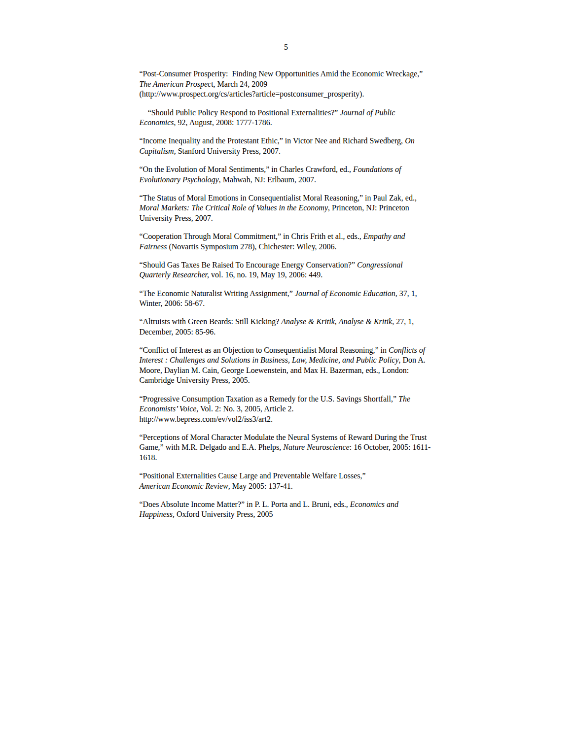5
“Post-Consumer Prosperity: Finding New Opportunities Amid the Economic Wreckage,” The American Prospect, March 24, 2009
(http://www.prospect.org/cs/articles?article=postconsumer_prosperity).
“Should Public Policy Respond to Positional Externalities?” Journal of Public Economics, 92, August, 2008: 1777-1786.
“Income Inequality and the Protestant Ethic,” in Victor Nee and Richard Swedberg, On Capitalism, Stanford University Press, 2007.
“On the Evolution of Moral Sentiments,” in Charles Crawford, ed., Foundations of Evolutionary Psychology, Mahwah, NJ: Erlbaum, 2007.
“The Status of Moral Emotions in Consequentialist Moral Reasoning,” in Paul Zak, ed., Moral Markets: The Critical Role of Values in the Economy, Princeton, NJ: Princeton University Press, 2007.
“Cooperation Through Moral Commitment,” in Chris Frith et al., eds., Empathy and Fairness (Novartis Symposium 278), Chichester: Wiley, 2006.
“Should Gas Taxes Be Raised To Encourage Energy Conservation?” Congressional Quarterly Researcher, vol. 16, no. 19, May 19, 2006: 449.
“The Economic Naturalist Writing Assignment,” Journal of Economic Education, 37, 1, Winter, 2006: 58-67.
“Altruists with Green Beards: Still Kicking? Analyse & Kritik, Analyse & Kritik, 27, 1, December, 2005: 85-96.
“Conflict of Interest as an Objection to Consequentialist Moral Reasoning,” in Conflicts of Interest : Challenges and Solutions in Business, Law, Medicine, and Public Policy, Don A. Moore, Daylian M. Cain, George Loewenstein, and Max H. Bazerman, eds., London: Cambridge University Press, 2005.
“Progressive Consumption Taxation as a Remedy for the U.S. Savings Shortfall,” The Economists’ Voice, Vol. 2: No. 3, 2005, Article 2.
http://www.bepress.com/ev/vol2/iss3/art2.
“Perceptions of Moral Character Modulate the Neural Systems of Reward During the Trust Game,” with M.R. Delgado and E.A. Phelps, Nature Neuroscience: 16 October, 2005: 1611-1618.
“Positional Externalities Cause Large and Preventable Welfare Losses,”
American Economic Review, May 2005: 137-41.
“Does Absolute Income Matter?” in P. L. Porta and L. Bruni, eds., Economics and Happiness, Oxford University Press, 2005